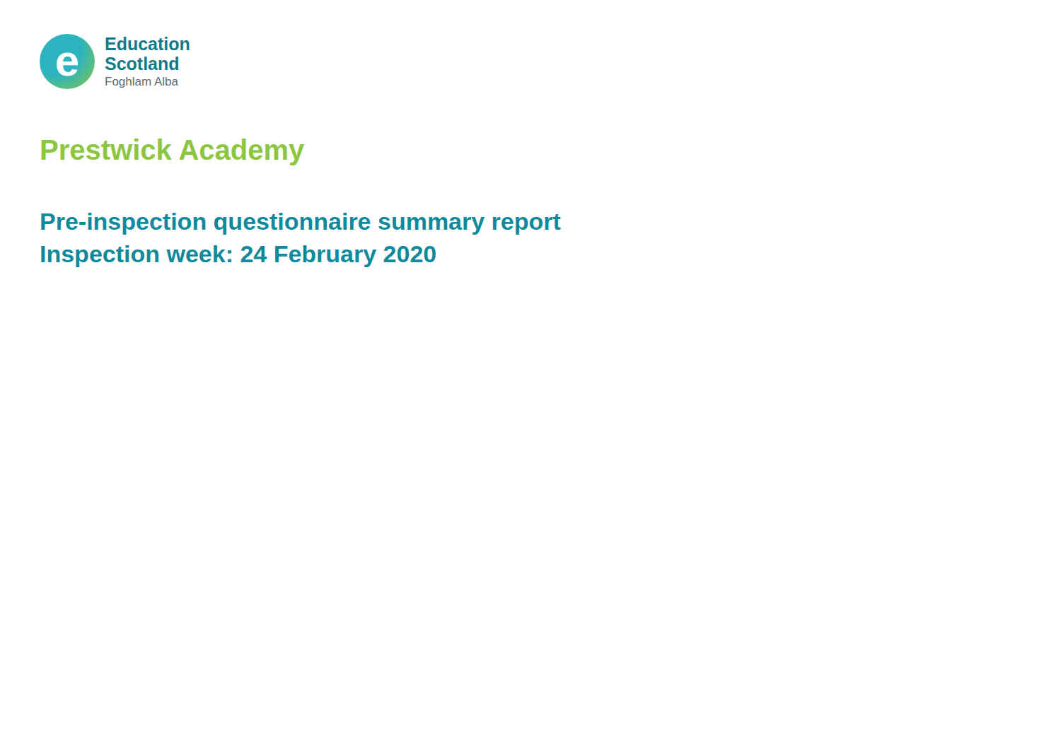Education Scotland Foghlam Alba
Prestwick Academy
Pre-inspection questionnaire summary report
Inspection week: 24 February 2020